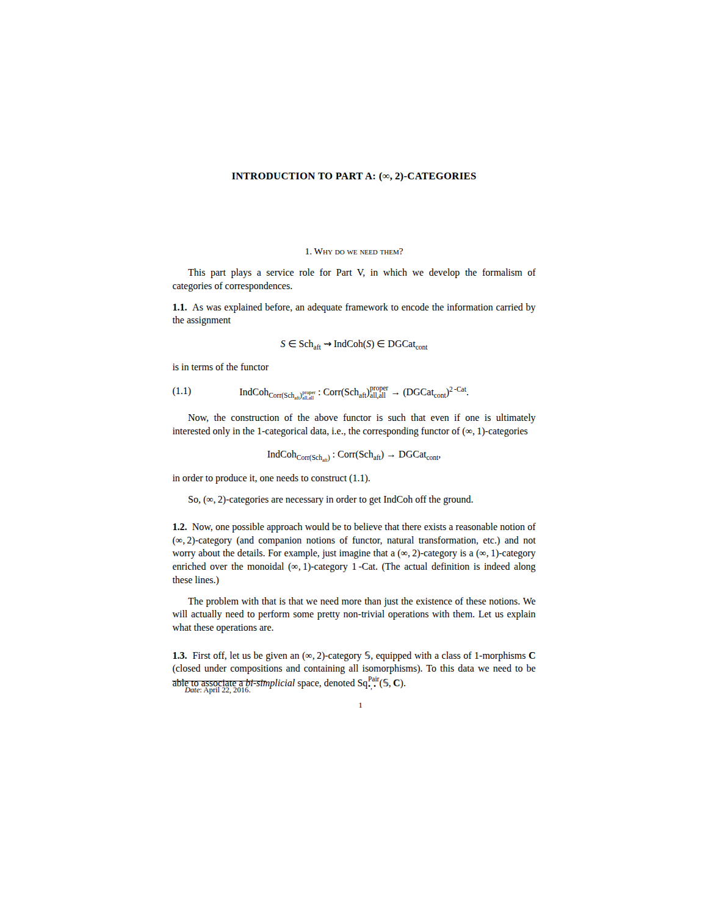INTRODUCTION TO PART A: (∞, 2)-CATEGORIES
1. Why do we need them?
This part plays a service role for Part V, in which we develop the formalism of categories of correspondences.
1.1. As was explained before, an adequate framework to encode the information carried by the assignment
S ∈ Schaft ⇝ IndCoh(S) ∈ DGCatcont
is in terms of the functor
(1.1)
IndCohCorr(Schaft)proper all,all : Corr(Schaft)proper all,all → (DGCatcont)2 -Cat.
Now, the construction of the above functor is such that even if one is ultimately interested only in the 1-categorical data, i.e., the corresponding functor of (∞, 1)-categories
IndCohCorr(Schaft) : Corr(Schaft) → DGCatcont,
in order to produce it, one needs to construct (1.1).
So, (∞, 2)-categories are necessary in order to get IndCoh off the ground.
1.2. Now, one possible approach would be to believe that there exists a reasonable notion of (∞, 2)-category (and companion notions of functor, natural transformation, etc.) and not worry about the details. For example, just imagine that a (∞, 2)-category is a (∞, 1)-category enriched over the monoidal (∞, 1)-category 1 -Cat. (The actual definition is indeed along these lines.)
The problem with that is that we need more than just the existence of these notions. We will actually need to perform some pretty non-trivial operations with them. Let us explain what these operations are.
1.3. First off, let us be given an (∞, 2)-category 𝕊, equipped with a class of 1-morphisms C (closed under compositions and containing all isomorphisms). To this data we need to be able to associate a bi-simplicial space, denoted SqPair•, •(𝕊, C).
Date: April 22, 2016.
1